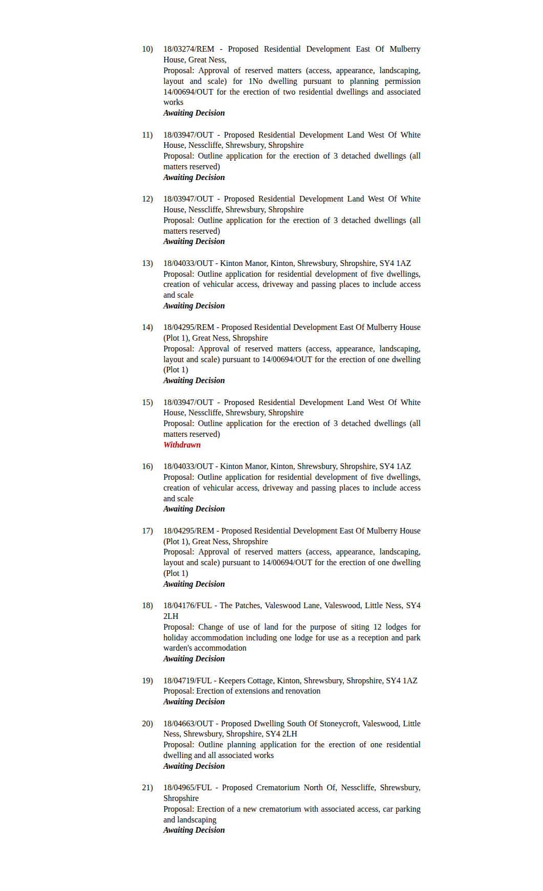10)
18/03274/REM - Proposed Residential Development East Of Mulberry House, Great Ness,
Proposal: Approval of reserved matters (access, appearance, landscaping, layout and scale) for 1No dwelling pursuant to planning permission 14/00694/OUT for the erection of two residential dwellings and associated works
Awaiting Decision
11)
18/03947/OUT - Proposed Residential Development Land West Of White House, Nesscliffe, Shrewsbury, Shropshire
Proposal: Outline application for the erection of 3 detached dwellings (all matters reserved)
Awaiting Decision
12)
18/03947/OUT - Proposed Residential Development Land West Of White House, Nesscliffe, Shrewsbury, Shropshire
Proposal: Outline application for the erection of 3 detached dwellings (all matters reserved)
Awaiting Decision
13)
18/04033/OUT - Kinton Manor, Kinton, Shrewsbury, Shropshire, SY4 1AZ
Proposal: Outline application for residential development of five dwellings, creation of vehicular access, driveway and passing places to include access and scale
Awaiting Decision
14)
18/04295/REM - Proposed Residential Development East Of Mulberry House (Plot 1), Great Ness, Shropshire
Proposal: Approval of reserved matters (access, appearance, landscaping, layout and scale) pursuant to 14/00694/OUT for the erection of one dwelling (Plot 1)
Awaiting Decision
15)
18/03947/OUT - Proposed Residential Development Land West Of White House, Nesscliffe, Shrewsbury, Shropshire
Proposal: Outline application for the erection of 3 detached dwellings (all matters reserved)
Withdrawn
16)
18/04033/OUT - Kinton Manor, Kinton, Shrewsbury, Shropshire, SY4 1AZ
Proposal: Outline application for residential development of five dwellings, creation of vehicular access, driveway and passing places to include access and scale
Awaiting Decision
17)
18/04295/REM - Proposed Residential Development East Of Mulberry House (Plot 1), Great Ness, Shropshire
Proposal: Approval of reserved matters (access, appearance, landscaping, layout and scale) pursuant to 14/00694/OUT for the erection of one dwelling (Plot 1)
Awaiting Decision
18)
18/04176/FUL - The Patches, Valeswood Lane, Valeswood, Little Ness, SY4 2LH
Proposal: Change of use of land for the purpose of siting 12 lodges for holiday accommodation including one lodge for use as a reception and park warden's accommodation
Awaiting Decision
19)
18/04719/FUL - Keepers Cottage, Kinton, Shrewsbury, Shropshire, SY4 1AZ
Proposal: Erection of extensions and renovation
Awaiting Decision
20)
18/04663/OUT - Proposed Dwelling South Of Stoneycroft, Valeswood, Little Ness, Shrewsbury, Shropshire, SY4 2LH
Proposal: Outline planning application for the erection of one residential dwelling and all associated works
Awaiting Decision
21)
18/04965/FUL - Proposed Crematorium North Of, Nesscliffe, Shrewsbury, Shropshire
Proposal: Erection of a new crematorium with associated access, car parking and landscaping
Awaiting Decision